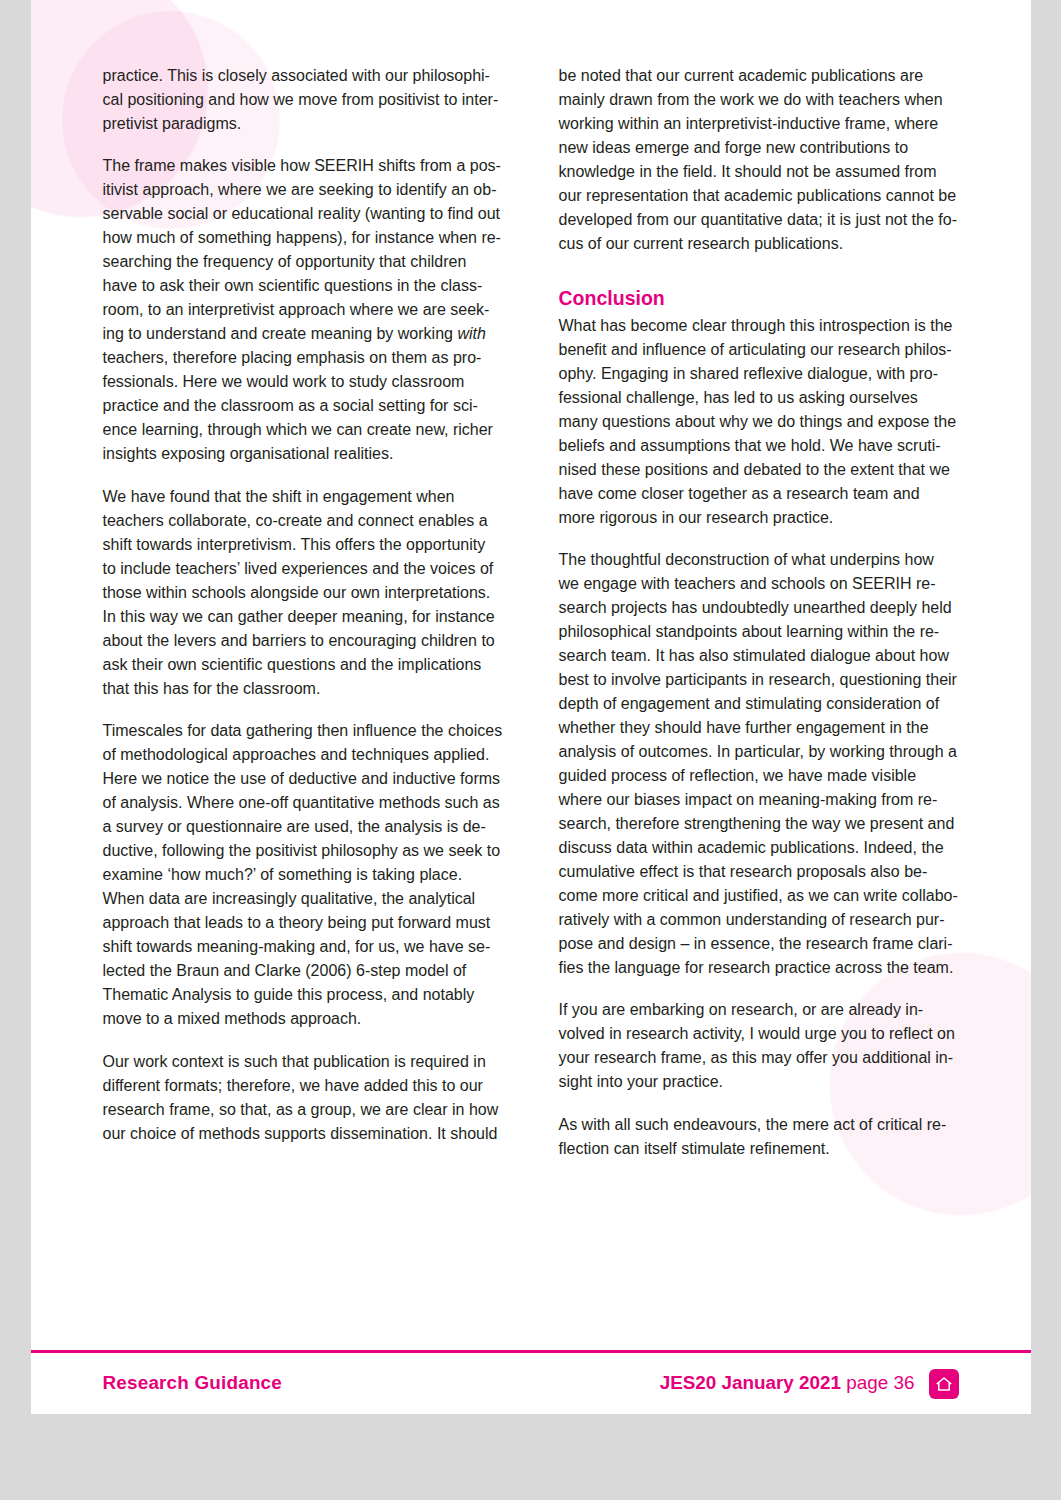practice. This is closely associated with our philosophical positioning and how we move from positivist to interpretivist paradigms.
The frame makes visible how SEERIH shifts from a positivist approach, where we are seeking to identify an observable social or educational reality (wanting to find out how much of something happens), for instance when researching the frequency of opportunity that children have to ask their own scientific questions in the classroom, to an interpretivist approach where we are seeking to understand and create meaning by working with teachers, therefore placing emphasis on them as professionals. Here we would work to study classroom practice and the classroom as a social setting for science learning, through which we can create new, richer insights exposing organisational realities.
We have found that the shift in engagement when teachers collaborate, co-create and connect enables a shift towards interpretivism. This offers the opportunity to include teachers’ lived experiences and the voices of those within schools alongside our own interpretations. In this way we can gather deeper meaning, for instance about the levers and barriers to encouraging children to ask their own scientific questions and the implications that this has for the classroom.
Timescales for data gathering then influence the choices of methodological approaches and techniques applied. Here we notice the use of deductive and inductive forms of analysis. Where one-off quantitative methods such as a survey or questionnaire are used, the analysis is deductive, following the positivist philosophy as we seek to examine ‘how much?’ of something is taking place. When data are increasingly qualitative, the analytical approach that leads to a theory being put forward must shift towards meaning-making and, for us, we have selected the Braun and Clarke (2006) 6-step model of Thematic Analysis to guide this process, and notably move to a mixed methods approach.
Our work context is such that publication is required in different formats; therefore, we have added this to our research frame, so that, as a group, we are clear in how our choice of methods supports dissemination. It should be noted that our current academic publications are mainly drawn from the work we do with teachers when working within an interpretivist-inductive frame, where new ideas emerge and forge new contributions to knowledge in the field. It should not be assumed from our representation that academic publications cannot be developed from our quantitative data; it is just not the focus of our current research publications.
Conclusion
What has become clear through this introspection is the benefit and influence of articulating our research philosophy. Engaging in shared reflexive dialogue, with professional challenge, has led to us asking ourselves many questions about why we do things and expose the beliefs and assumptions that we hold. We have scrutinised these positions and debated to the extent that we have come closer together as a research team and more rigorous in our research practice.
The thoughtful deconstruction of what underpins how we engage with teachers and schools on SEERIH research projects has undoubtedly unearthed deeply held philosophical standpoints about learning within the research team. It has also stimulated dialogue about how best to involve participants in research, questioning their depth of engagement and stimulating consideration of whether they should have further engagement in the analysis of outcomes. In particular, by working through a guided process of reflection, we have made visible where our biases impact on meaning-making from research, therefore strengthening the way we present and discuss data within academic publications. Indeed, the cumulative effect is that research proposals also become more critical and justified, as we can write collaboratively with a common understanding of research purpose and design – in essence, the research frame clarifies the language for research practice across the team.
If you are embarking on research, or are already involved in research activity, I would urge you to reflect on your research frame, as this may offer you additional insight into your practice.
As with all such endeavours, the mere act of critical reflection can itself stimulate refinement.
Research Guidance
JES20 January 2021 page 36